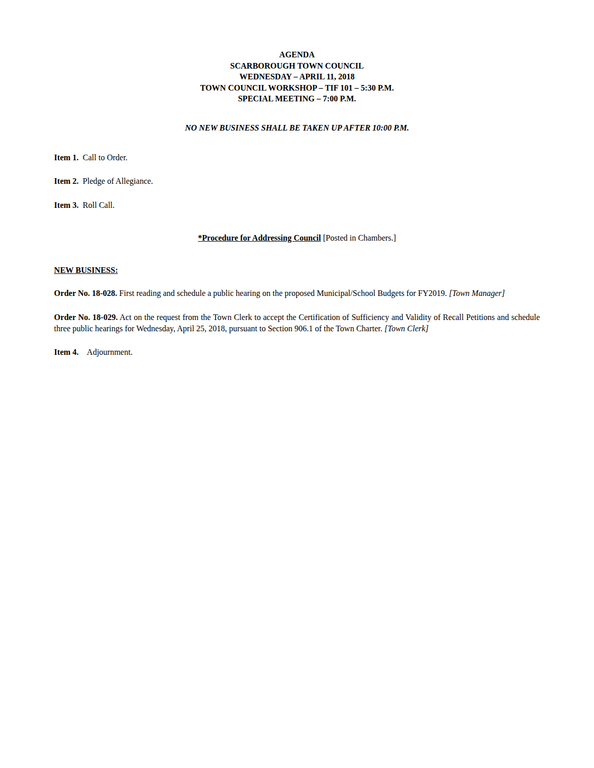AGENDA
SCARBOROUGH TOWN COUNCIL
WEDNESDAY – APRIL 11, 2018
TOWN COUNCIL WORKSHOP – TIF 101 – 5:30 P.M.
SPECIAL MEETING – 7:00 P.M.
NO NEW BUSINESS SHALL BE TAKEN UP AFTER 10:00 P.M.
Item 1. Call to Order.
Item 2. Pledge of Allegiance.
Item 3. Roll Call.
*Procedure for Addressing Council [Posted in Chambers.]
NEW BUSINESS:
Order No. 18-028. First reading and schedule a public hearing on the proposed Municipal/School Budgets for FY2019. [Town Manager]
Order No. 18-029. Act on the request from the Town Clerk to accept the Certification of Sufficiency and Validity of Recall Petitions and schedule three public hearings for Wednesday, April 25, 2018, pursuant to Section 906.1 of the Town Charter. [Town Clerk]
Item 4. Adjournment.